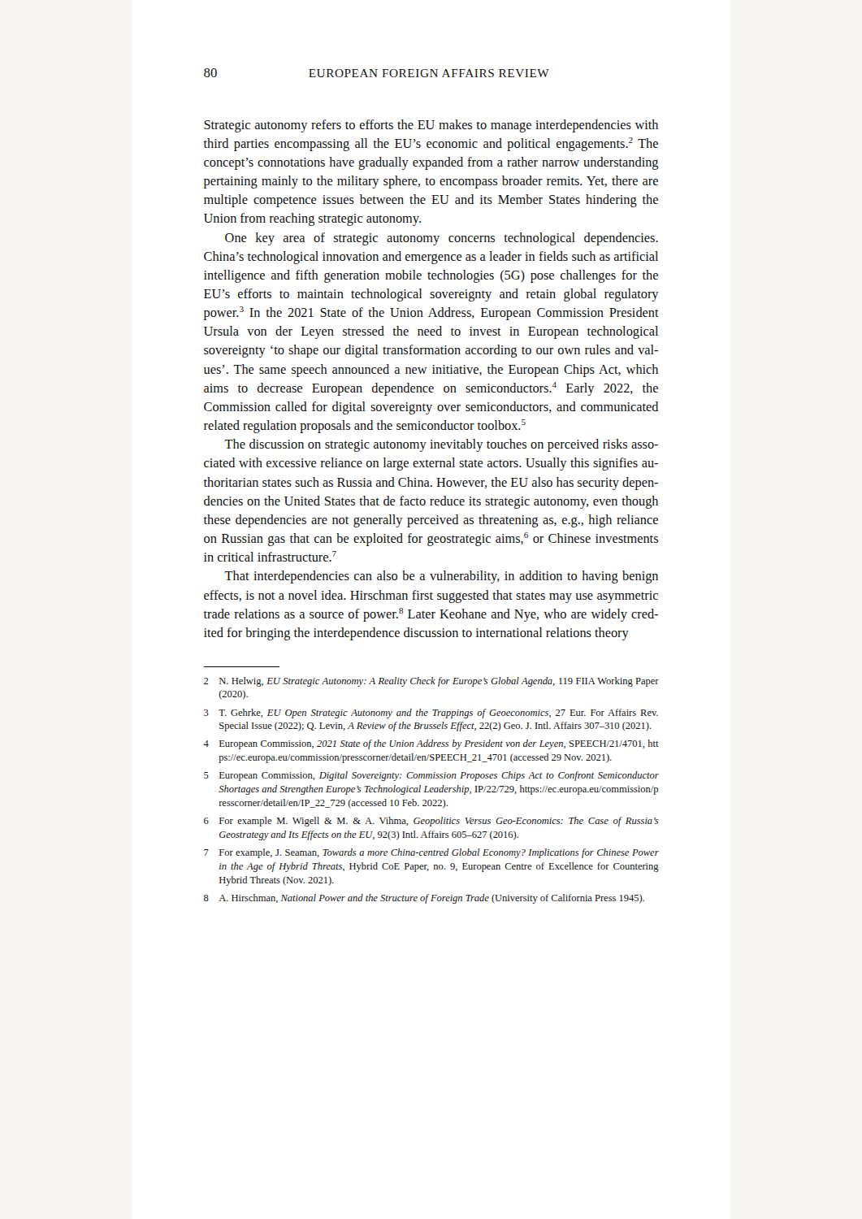80 EUROPEAN FOREIGN AFFAIRS REVIEW
Strategic autonomy refers to efforts the EU makes to manage interdependencies with third parties encompassing all the EU’s economic and political engagements.2 The concept’s connotations have gradually expanded from a rather narrow understanding pertaining mainly to the military sphere, to encompass broader remits. Yet, there are multiple competence issues between the EU and its Member States hindering the Union from reaching strategic autonomy.
One key area of strategic autonomy concerns technological dependencies. China’s technological innovation and emergence as a leader in fields such as artificial intelligence and fifth generation mobile technologies (5G) pose challenges for the EU’s efforts to maintain technological sovereignty and retain global regulatory power.3 In the 2021 State of the Union Address, European Commission President Ursula von der Leyen stressed the need to invest in European technological sovereignty ‘to shape our digital transformation according to our own rules and values’. The same speech announced a new initiative, the European Chips Act, which aims to decrease European dependence on semiconductors.4 Early 2022, the Commission called for digital sovereignty over semiconductors, and communicated related regulation proposals and the semiconductor toolbox.5
The discussion on strategic autonomy inevitably touches on perceived risks associated with excessive reliance on large external state actors. Usually this signifies authoritarian states such as Russia and China. However, the EU also has security dependencies on the United States that de facto reduce its strategic autonomy, even though these dependencies are not generally perceived as threatening as, e.g., high reliance on Russian gas that can be exploited for geostrategic aims,6 or Chinese investments in critical infrastructure.7
That interdependencies can also be a vulnerability, in addition to having benign effects, is not a novel idea. Hirschman first suggested that states may use asymmetric trade relations as a source of power.8 Later Keohane and Nye, who are widely credited for bringing the interdependence discussion to international relations theory
2 N. Helwig, EU Strategic Autonomy: A Reality Check for Europe’s Global Agenda, 119 FIIA Working Paper (2020).
3 T. Gehrke, EU Open Strategic Autonomy and the Trappings of Geoeconomics, 27 Eur. For Affairs Rev. Special Issue (2022); Q. Levin, A Review of the Brussels Effect, 22(2) Geo. J. Intl. Affairs 307–310 (2021).
4 European Commission, 2021 State of the Union Address by President von der Leyen, SPEECH/21/4701, https://ec.europa.eu/commission/presscorner/detail/en/SPEECH_21_4701 (accessed 29 Nov. 2021).
5 European Commission, Digital Sovereignty: Commission Proposes Chips Act to Confront Semiconductor Shortages and Strengthen Europe’s Technological Leadership, IP/22/729, https://ec.europa.eu/commission/presscorner/detail/en/IP_22_729 (accessed 10 Feb. 2022).
6 For example M. Wigell & M. & A. Vihma, Geopolitics Versus Geo-Economics: The Case of Russia’s Geostrategy and Its Effects on the EU, 92(3) Intl. Affairs 605–627 (2016).
7 For example, J. Seaman, Towards a more China-centred Global Economy? Implications for Chinese Power in the Age of Hybrid Threats, Hybrid CoE Paper, no. 9, European Centre of Excellence for Countering Hybrid Threats (Nov. 2021).
8 A. Hirschman, National Power and the Structure of Foreign Trade (University of California Press 1945).